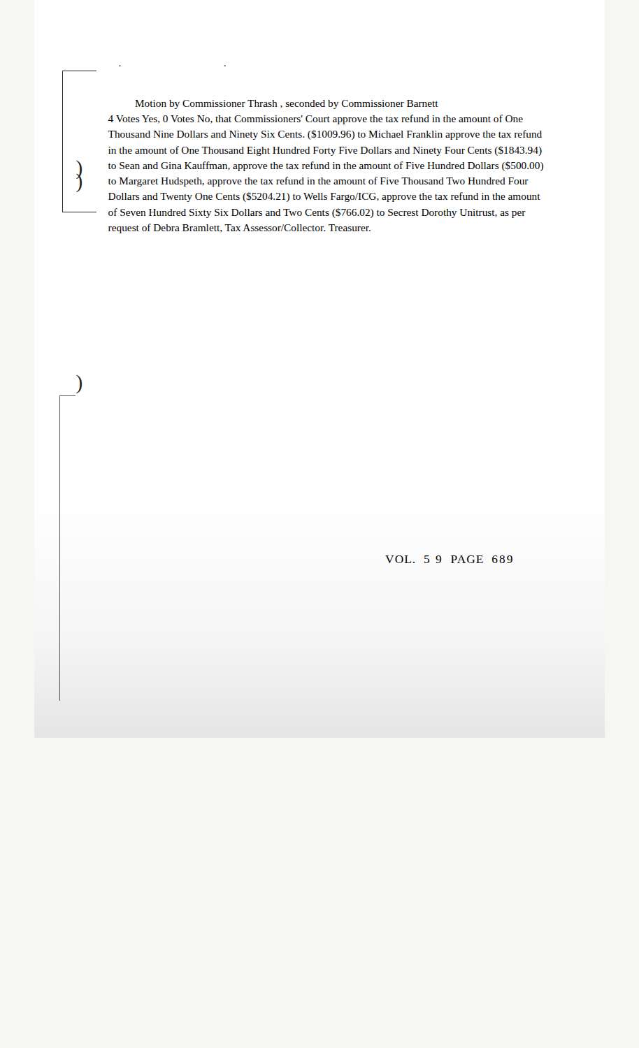· ·
) ) )
Motion by Commissioner Thrash , seconded by Commissioner Barnett
4 Votes Yes, 0 Votes No, that Commissioners' Court approve the tax refund in the amount of One Thousand Nine Dollars and Ninety Six Cents. ($1009.96) to Michael Franklin approve the tax refund in the amount of One Thousand Eight Hundred Forty Five Dollars and Ninety Four Cents ($1843.94) to Sean and Gina Kauffman, approve the tax refund in the amount of Five Hundred Dollars ($500.00) to Margaret Hudspeth, approve the tax refund in the amount of Five Thousand Two Hundred Four Dollars and Twenty One Cents ($5204.21) to Wells Fargo/ICG, approve the tax refund in the amount of Seven Hundred Sixty Six Dollars and Two Cents ($766.02) to Secrest Dorothy Unitrust, as per request of Debra Bramlett, Tax Assessor/Collector. Treasurer.
VOL. 5 9 PAGE 689